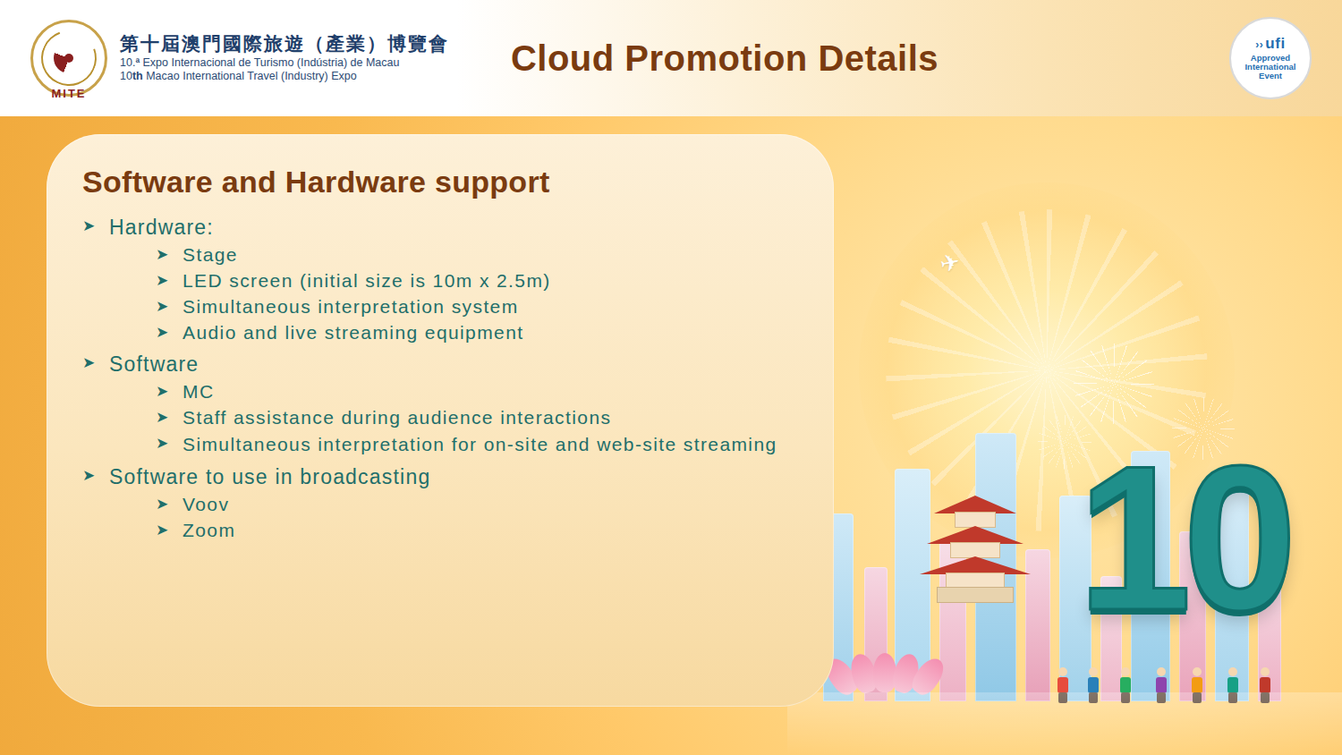MITE
第十屆澳門國際旅遊（產業）博覽會
10.ª Expo Internacional de Turismo (Indústria) de Macau
10th Macao International Travel (Industry) Expo
Cloud Promotion Details
ufi
Approved
International
Event
10
Software and Hardware support
Hardware:
Stage
LED screen (initial size is 10m x 2.5m)
Simultaneous interpretation system
Audio and live streaming equipment
Software
MC
Staff assistance during audience interactions
Simultaneous interpretation for on-site and web-site streaming
Software to use in broadcasting
Voov
Zoom